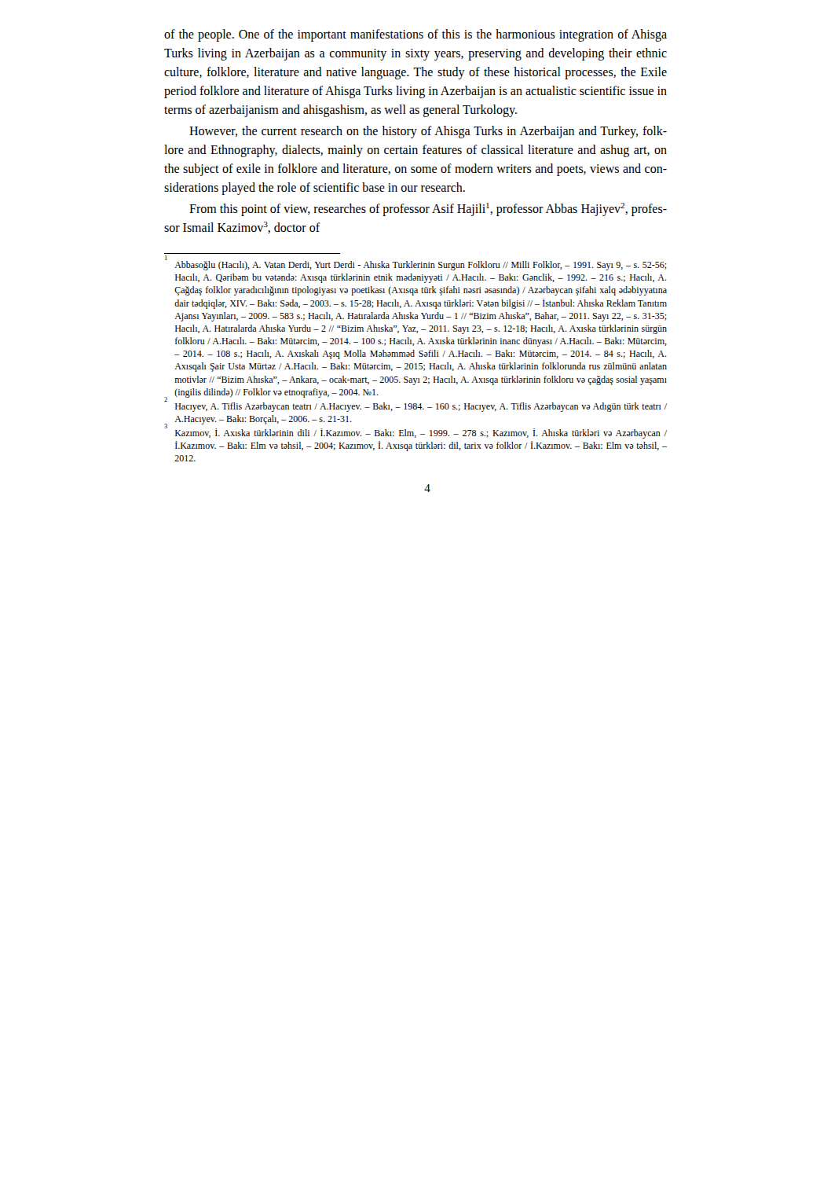of the people. One of the important manifestations of this is the harmonious integration of Ahisga Turks living in Azerbaijan as a community in sixty years, preserving and developing their ethnic culture, folklore, literature and native language. The study of these historical processes, the Exile period folklore and literature of Ahisga Turks living in Azerbaijan is an actualistic scientific issue in terms of azerbaijanism and ahisgashism, as well as general Turkology.
However, the current research on the history of Ahisga Turks in Azerbaijan and Turkey, folklore and Ethnography, dialects, mainly on certain features of classical literature and ashug art, on the subject of exile in folklore and literature, on some of modern writers and poets, views and considerations played the role of scientific base in our research.
From this point of view, researches of professor Asif Hajili1, professor Abbas Hajiyev2, professor Ismail Kazimov3, doctor of
1 Abbasoğlu (Hacılı), A. Vatan Derdi, Yurt Derdi - Ahıska Turklerinin Surgun Folkloru // Milli Folklor, – 1991. Sayı 9, – s. 52-56; Hacılı, A. Qəribəm bu vətəndə: Axısqa türklərinin etnik mədəniyyəti / A.Hacılı. – Bakı: Gənclik, – 1992. – 216 s.; Hacılı, A. Çağdaş folklor yaradıcılığının tipologiyası və poetikası (Axısqa türk şifahi nəsri əsasında) / Azərbaycan şifahi xalq ədəbiyyatına dair tədqiqlər, XIV. – Bakı: Səda, – 2003. – s. 15-28; Hacılı, A. Axısqa türkləri: Vətən bilgisi // – İstanbul: Ahıska Reklam Tanıtım Ajansı Yayınları, – 2009. – 583 s.; Hacılı, A. Hatıralarda Ahıska Yurdu – 1 // “Bizim Ahıska”, Bahar, – 2011. Sayı 22, – s. 31-35; Hacılı, A. Hatıralarda Ahıska Yurdu – 2 // “Bizim Ahıska”, Yaz, – 2011. Sayı 23, – s. 12-18; Hacılı, A. Axıska türklərinin sürgün folkloru / A.Hacılı. – Bakı: Mütərcim, – 2014. – 100 s.; Hacılı, A. Axıska türklərinin inanc dünyası / A.Hacılı. – Bakı: Mütərcim, – 2014. – 108 s.; Hacılı, A. Axıskalı Aşıq Molla Məhəmməd Səfili / A.Hacılı. – Bakı: Mütərcim, – 2014. – 84 s.; Hacılı, A. Axısqalı Şair Usta Mürtəz / A.Hacılı. – Bakı: Mütərcim, – 2015; Hacılı, A. Ahıska türklərinin folklorunda rus zülmünü anlatan motivlər // “Bizim Ahıska”, – Ankara, – ocak-mart, – 2005. Sayı 2; Hacılı, A. Axısqa türklərinin folkloru və çağdaş sosial yaşamı (ingilis dilində) // Folklor və etnoqrafiya, – 2004. №1.
2 Hacıyev, A. Tiflis Azərbaycan teatrı / A.Hacıyev. – Bakı, – 1984. – 160 s.; Hacıyev, A. Tiflis Azərbaycan və Adıgün türk teatrı / A.Hacıyev. – Bakı: Borçalı, – 2006. – s. 21-31.
3 Kazımov, İ. Axıska türklərinin dili / İ.Kazımov. – Bakı: Elm, – 1999. – 278 s.; Kazımov, İ. Ahıska türkləri və Azərbaycan / İ.Kazımov. – Bakı: Elm və təhsil, – 2004; Kazımov, İ. Axısqa türkləri: dil, tarix və folklor / İ.Kazımov. – Bakı: Elm və təhsil, – 2012.
4